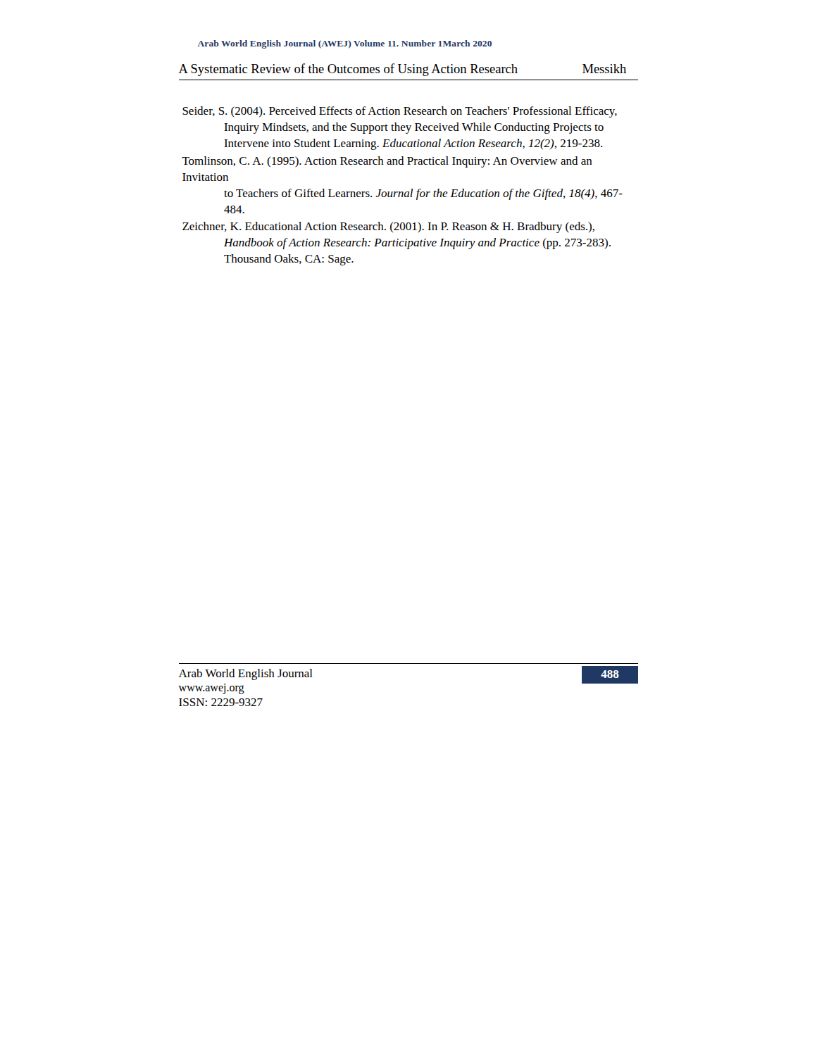Arab World English Journal (AWEJ) Volume 11. Number 1March 2020
A Systematic Review of the Outcomes of Using Action Research
Messikh
Seider, S. (2004). Perceived Effects of Action Research on Teachers' Professional Efficacy,
Inquiry Mindsets, and the Support they Received While Conducting Projects to
Intervene into Student Learning. Educational Action Research, 12(2), 219-238.
Tomlinson, C. A. (1995). Action Research and Practical Inquiry: An Overview and an Invitation
to Teachers of Gifted Learners. Journal for the Education of the Gifted, 18(4), 467-484.
Zeichner, K. Educational Action Research. (2001). In P. Reason & H. Bradbury (eds.),
Handbook of Action Research: Participative Inquiry and Practice (pp. 273-283).
Thousand Oaks, CA: Sage.
Arab World English Journal
www.awej.org
ISSN: 2229-9327
488